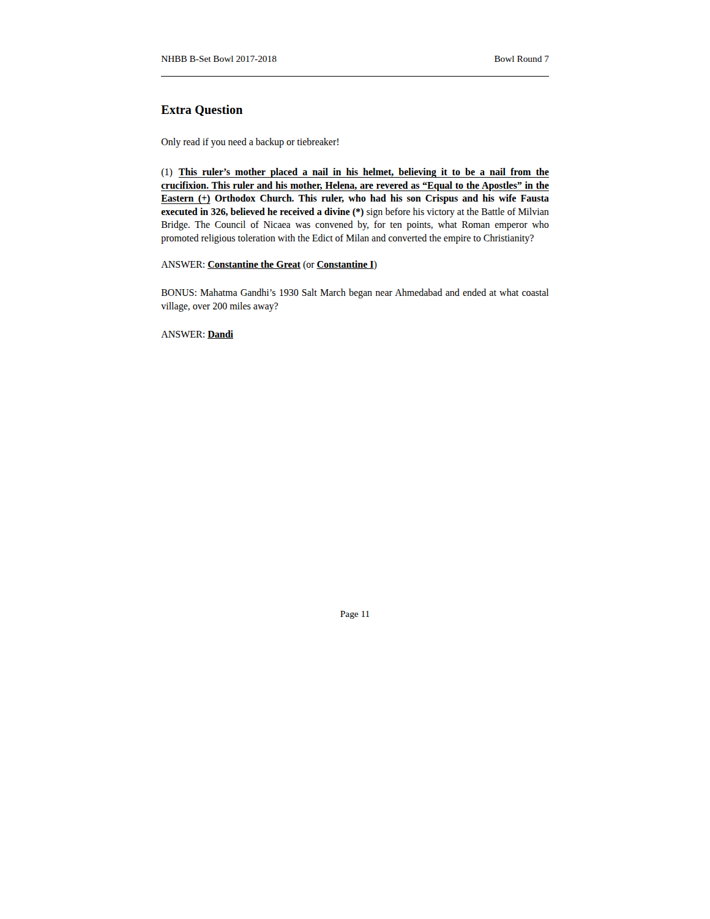NHBB B-Set Bowl 2017-2018
Bowl Round 7
Extra Question
Only read if you need a backup or tiebreaker!
(1) This ruler’s mother placed a nail in his helmet, believing it to be a nail from the crucifixion. This ruler and his mother, Helena, are revered as “Equal to the Apostles” in the Eastern (+) Orthodox Church. This ruler, who had his son Crispus and his wife Fausta executed in 326, believed he received a divine (*) sign before his victory at the Battle of Milvian Bridge. The Council of Nicaea was convened by, for ten points, what Roman emperor who promoted religious toleration with the Edict of Milan and converted the empire to Christianity?
ANSWER: Constantine the Great (or Constantine I)
BONUS: Mahatma Gandhi’s 1930 Salt March began near Ahmedabad and ended at what coastal village, over 200 miles away?
ANSWER: Dandi
Page 11